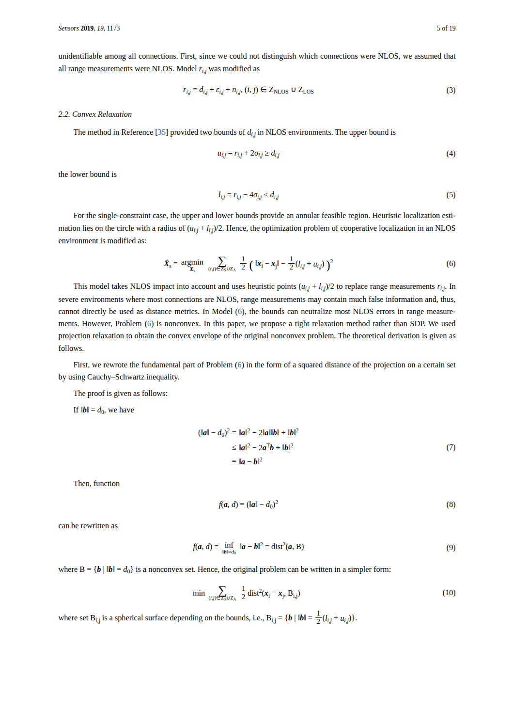Sensors 2019, 19, 1173 5 of 19
unidentifiable among all connections. First, since we could not distinguish which connections were NLOS, we assumed that all range measurements were NLOS. Model ri,j was modified as
ri,j = di,j + εi,j + ni,j, (i, j) ∈ ZNLOS ∪ ZLOS
(3)
2.2. Convex Relaxation
The method in Reference [35] provided two bounds of di,j in NLOS environments. The upper bound is
ui,j = ri,j + 2σi,j ≥ di,j
(4)
the lower bound is
li,j = ri,j − 4σi,j ≤ di,j
(5)
For the single-constraint case, the upper and lower bounds provide an annular feasible region. Heuristic localization estimation lies on the circle with a radius of (ui,j + li,j)/2. Hence, the optimization problem of cooperative localization in an NLOS environment is modified as:
X̂s = argmin Xs ∑(i,j)∈ZS∪ZA 12 ( ‖xi − xj‖ − 12(li,j + ui,j) ) 2
(6)
This model takes NLOS impact into account and uses heuristic points (ui,j + li,j)/2 to replace range measurements ri,j. In severe environments where most connections are NLOS, range measurements may contain much false information and, thus, cannot directly be used as distance metrics. In Model (6), the bounds can neutralize most NLOS errors in range measurements. However, Problem (6) is nonconvex. In this paper, we propose a tight relaxation method rather than SDP. We used projection relaxation to obtain the convex envelope of the original nonconvex problem. The theoretical derivation is given as follows.
First, we rewrote the fundamental part of Problem (6) in the form of a squared distance of the projection on a certain set by using Cauchy–Schwartz inequality.
The proof is given as follows:
If ‖b‖ = d 0, we have
(‖a‖ − d 0)2 =
‖a‖2 − 2‖a‖‖b‖ + ‖b‖2
≤
‖a‖2 − 2aTb + ‖b‖2
=
‖a − b‖2
(7)
Then, function
f(a, d) = (‖a‖ − d 0)2
(8)
can be rewritten as
f(a, d) = inf‖b‖=d 0 ‖a − b‖2 = dist 2(a, B)
(9)
where B = {b | ‖b‖ = d 0} is a nonconvex set. Hence, the original problem can be written in a simpler form:
min ∑(i,j)∈ZS∪ZA 12 dist 2(xi − xj, Bi,j)
(10)
where set Bi,j is a spherical surface depending on the bounds, i.e., Bi,j = {b | ‖b‖ = 12(li,j + ui,j)}.